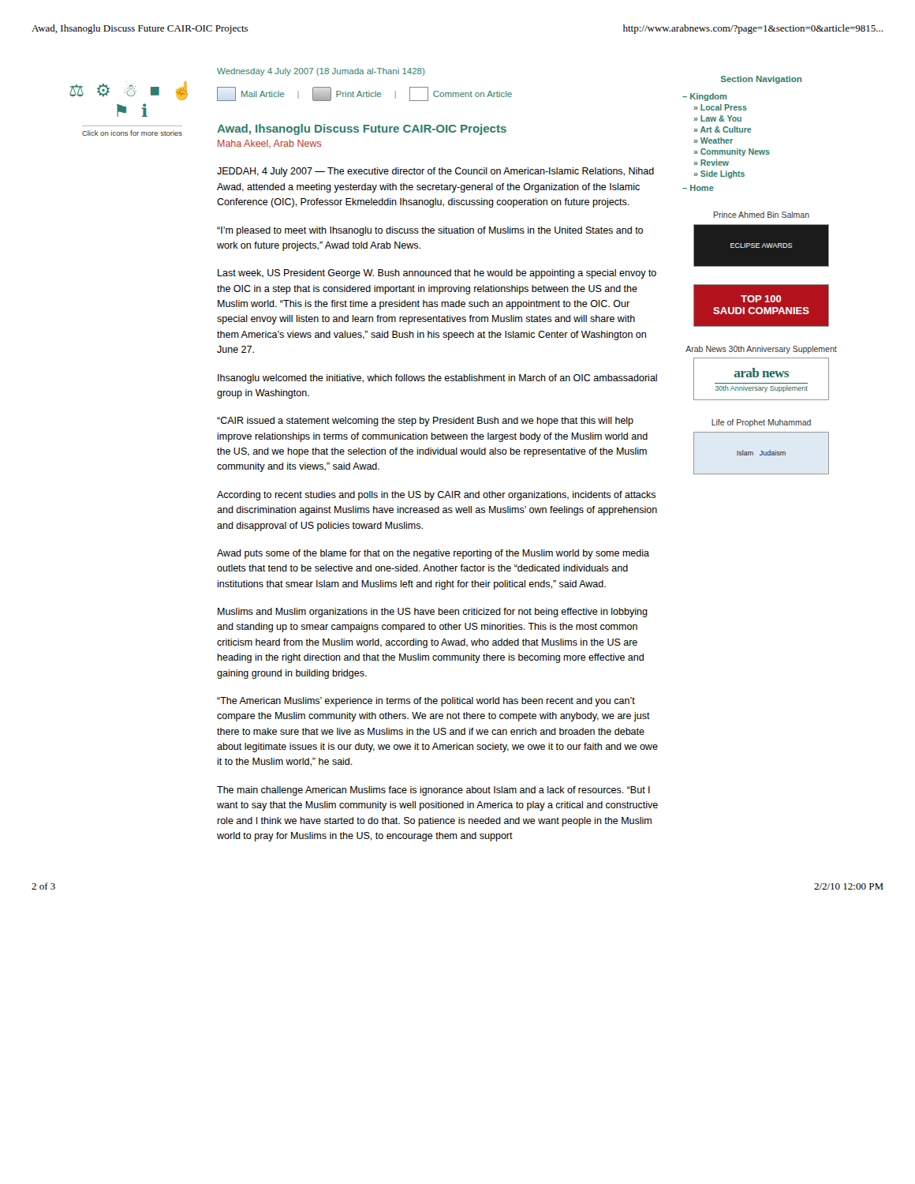Awad, Ihsanoglu Discuss Future CAIR-OIC Projects
http://www.arabnews.com/?page=1&section=0&article=9815...
⚖ ⚙ ☃ ■ ☝ ⚑ ℹ
Click on icons for more stories
Wednesday 4 July 2007 (18 Jumada al-Thani 1428)
Mail Article | Print Article | Comment on Article
Awad, Ihsanoglu Discuss Future CAIR-OIC Projects
Maha Akeel, Arab News
JEDDAH, 4 July 2007 — The executive director of the Council on American-Islamic Relations, Nihad Awad, attended a meeting yesterday with the secretary-general of the Organization of the Islamic Conference (OIC), Professor Ekmeleddin Ihsanoglu, discussing cooperation on future projects.
“I’m pleased to meet with Ihsanoglu to discuss the situation of Muslims in the United States and to work on future projects,” Awad told Arab News.
Last week, US President George W. Bush announced that he would be appointing a special envoy to the OIC in a step that is considered important in improving relationships between the US and the Muslim world. “This is the first time a president has made such an appointment to the OIC. Our special envoy will listen to and learn from representatives from Muslim states and will share with them America’s views and values,” said Bush in his speech at the Islamic Center of Washington on June 27.
Ihsanoglu welcomed the initiative, which follows the establishment in March of an OIC ambassadorial group in Washington.
“CAIR issued a statement welcoming the step by President Bush and we hope that this will help improve relationships in terms of communication between the largest body of the Muslim world and the US, and we hope that the selection of the individual would also be representative of the Muslim community and its views,” said Awad.
According to recent studies and polls in the US by CAIR and other organizations, incidents of attacks and discrimination against Muslims have increased as well as Muslims’ own feelings of apprehension and disapproval of US policies toward Muslims.
Awad puts some of the blame for that on the negative reporting of the Muslim world by some media outlets that tend to be selective and one-sided. Another factor is the “dedicated individuals and institutions that smear Islam and Muslims left and right for their political ends,” said Awad.
Muslims and Muslim organizations in the US have been criticized for not being effective in lobbying and standing up to smear campaigns compared to other US minorities. This is the most common criticism heard from the Muslim world, according to Awad, who added that Muslims in the US are heading in the right direction and that the Muslim community there is becoming more effective and gaining ground in building bridges.
“The American Muslims’ experience in terms of the political world has been recent and you can’t compare the Muslim community with others. We are not there to compete with anybody, we are just there to make sure that we live as Muslims in the US and if we can enrich and broaden the debate about legitimate issues it is our duty, we owe it to American society, we owe it to our faith and we owe it to the Muslim world,” he said.
The main challenge American Muslims face is ignorance about Islam and a lack of resources. “But I want to say that the Muslim community is well positioned in America to play a critical and constructive role and I think we have started to do that. So patience is needed and we want people in the Muslim world to pray for Muslims in the US, to encourage them and support
Section Navigation
– Kingdom
» Local Press
» Law & You
» Art & Culture
» Weather
» Community News
» Review
» Side Lights
– Home
Prince Ahmed Bin Salman
ECLIPSE AWARDS
TOP 100
SAUDI COMPANIES
Arab News 30th Anniversary Supplement
arab news
30th Anniversary Supplement
Life of Prophet Muhammad
Islam Judaism
2 of 3
2/2/10 12:00 PM